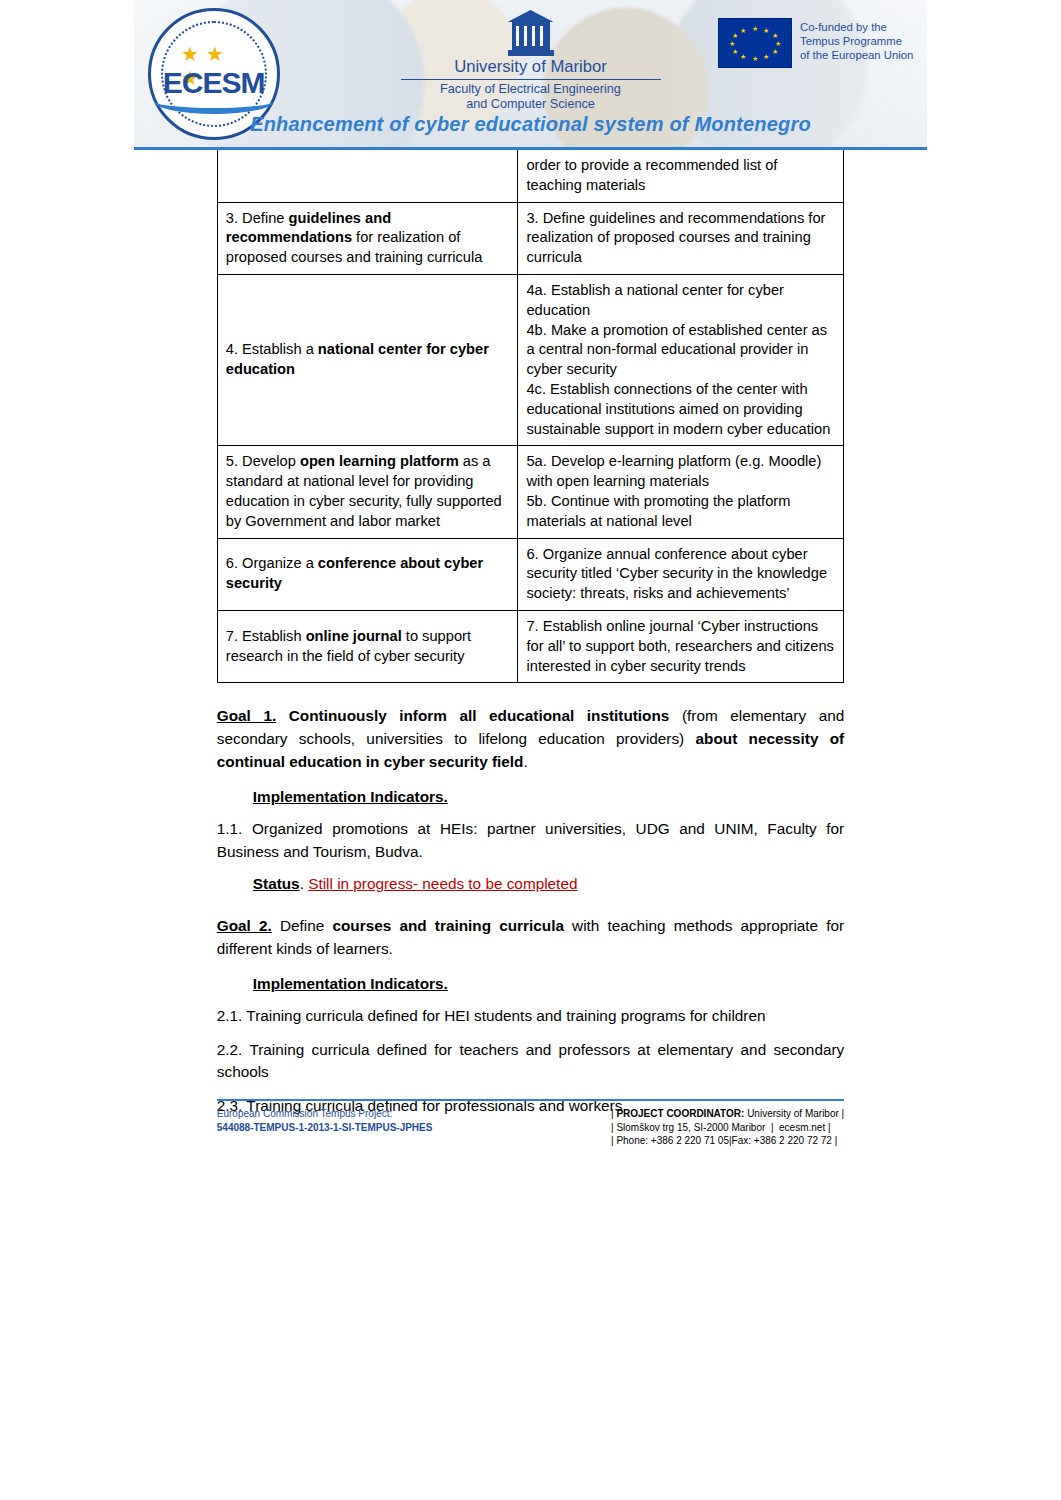★ ★ ★
ECESM
University of Maribor
Faculty of Electrical Engineering
and Computer Science
★ ★ ★ ★ ★ ★ ★ ★ ★ ★ ★ ★
Co-funded by the
Tempus Programme
of the European Union
Enhancement of cyber educational system of Montenegro
| | order to provide a recommended list of teaching materials |
| 3. Define guidelines and recommendations for realization of proposed courses and training curricula | 3. Define guidelines and recommendations for realization of proposed courses and training curricula |
| 4. Establish a national center for cyber education | 4a. Establish a national center for cyber education 4b. Make a promotion of established center as a central non-formal educational provider in cyber security 4c. Establish connections of the center with educational institutions aimed on providing sustainable support in modern cyber education |
| 5. Develop open learning platform as a standard at national level for providing education in cyber security, fully supported by Government and labor market | 5a. Develop e-learning platform (e.g. Moodle) with open learning materials 5b. Continue with promoting the platform materials at national level |
| 6. Organize a conference about cyber security | 6. Organize annual conference about cyber security titled ‘Cyber security in the knowledge society: threats, risks and achievements’ |
| 7. Establish online journal to support research in the field of cyber security | 7. Establish online journal ‘Cyber instructions for all’ to support both, researchers and citizens interested in cyber security trends |
Goal 1. Continuously inform all educational institutions (from elementary and secondary schools, universities to lifelong education providers) about necessity of continual education in cyber security field.
Implementation Indicators.
1.1. Organized promotions at HEIs: partner universities, UDG and UNIM, Faculty for Business and Tourism, Budva.
Status. Still in progress- needs to be completed
Goal 2. Define courses and training curricula with teaching methods appropriate for different kinds of learners.
Implementation Indicators.
2.1. Training curricula defined for HEI students and training programs for children
2.2. Training curricula defined for teachers and professors at elementary and secondary schools
2.3. Training curricula defined for professionals and workers
European Commission Tempus Project:
544088-TEMPUS-1-2013-1-SI-TEMPUS-JPHES
| PROJECT COORDINATOR: University of Maribor |
| Slomškov trg 15, SI-2000 Maribor | ecesm.net |
| Phone: +386 2 220 71 05|Fax: +386 2 220 72 72 |